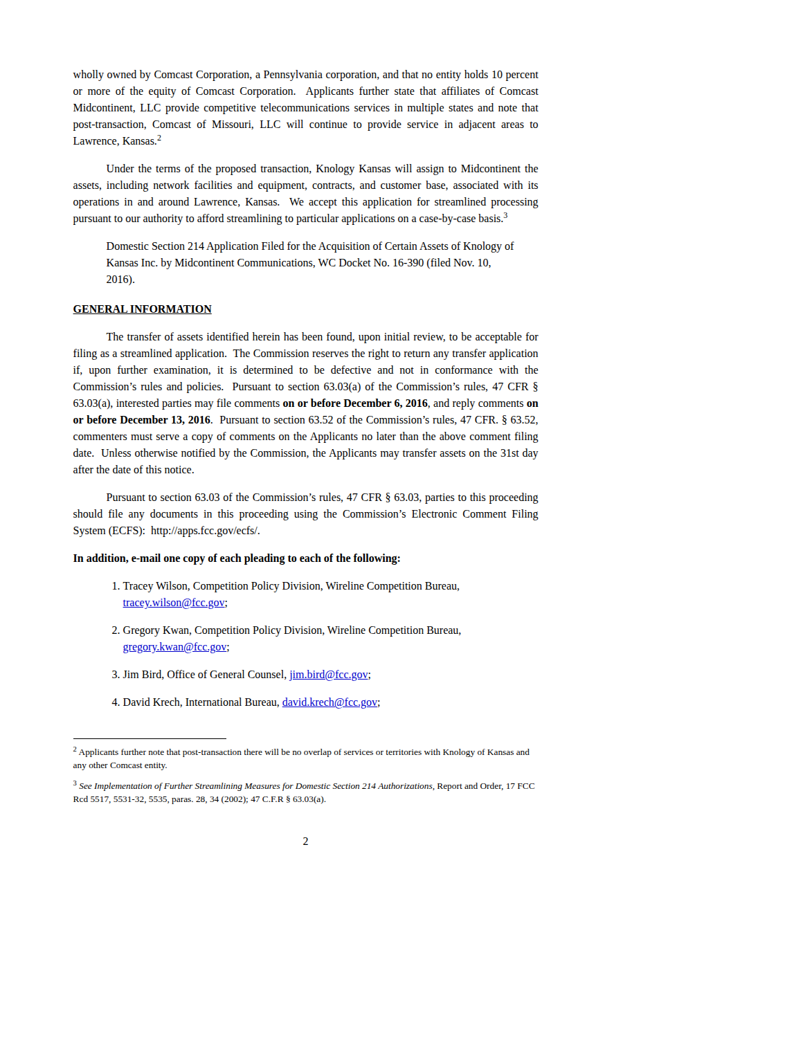wholly owned by Comcast Corporation, a Pennsylvania corporation, and that no entity holds 10 percent or more of the equity of Comcast Corporation. Applicants further state that affiliates of Comcast Midcontinent, LLC provide competitive telecommunications services in multiple states and note that post-transaction, Comcast of Missouri, LLC will continue to provide service in adjacent areas to Lawrence, Kansas.2
Under the terms of the proposed transaction, Knology Kansas will assign to Midcontinent the assets, including network facilities and equipment, contracts, and customer base, associated with its operations in and around Lawrence, Kansas. We accept this application for streamlined processing pursuant to our authority to afford streamlining to particular applications on a case-by-case basis.3
Domestic Section 214 Application Filed for the Acquisition of Certain Assets of Knology of Kansas Inc. by Midcontinent Communications, WC Docket No. 16-390 (filed Nov. 10, 2016).
GENERAL INFORMATION
The transfer of assets identified herein has been found, upon initial review, to be acceptable for filing as a streamlined application. The Commission reserves the right to return any transfer application if, upon further examination, it is determined to be defective and not in conformance with the Commission’s rules and policies. Pursuant to section 63.03(a) of the Commission’s rules, 47 CFR § 63.03(a), interested parties may file comments on or before December 6, 2016, and reply comments on or before December 13, 2016. Pursuant to section 63.52 of the Commission’s rules, 47 CFR. § 63.52, commenters must serve a copy of comments on the Applicants no later than the above comment filing date. Unless otherwise notified by the Commission, the Applicants may transfer assets on the 31st day after the date of this notice.
Pursuant to section 63.03 of the Commission’s rules, 47 CFR § 63.03, parties to this proceeding should file any documents in this proceeding using the Commission’s Electronic Comment Filing System (ECFS): http://apps.fcc.gov/ecfs/.
In addition, e-mail one copy of each pleading to each of the following:
Tracey Wilson, Competition Policy Division, Wireline Competition Bureau, tracey.wilson@fcc.gov;
Gregory Kwan, Competition Policy Division, Wireline Competition Bureau, gregory.kwan@fcc.gov;
Jim Bird, Office of General Counsel, jim.bird@fcc.gov;
David Krech, International Bureau, david.krech@fcc.gov;
2 Applicants further note that post-transaction there will be no overlap of services or territories with Knology of Kansas and any other Comcast entity.
3 See Implementation of Further Streamlining Measures for Domestic Section 214 Authorizations, Report and Order, 17 FCC Rcd 5517, 5531-32, 5535, paras. 28, 34 (2002); 47 C.F.R § 63.03(a).
2